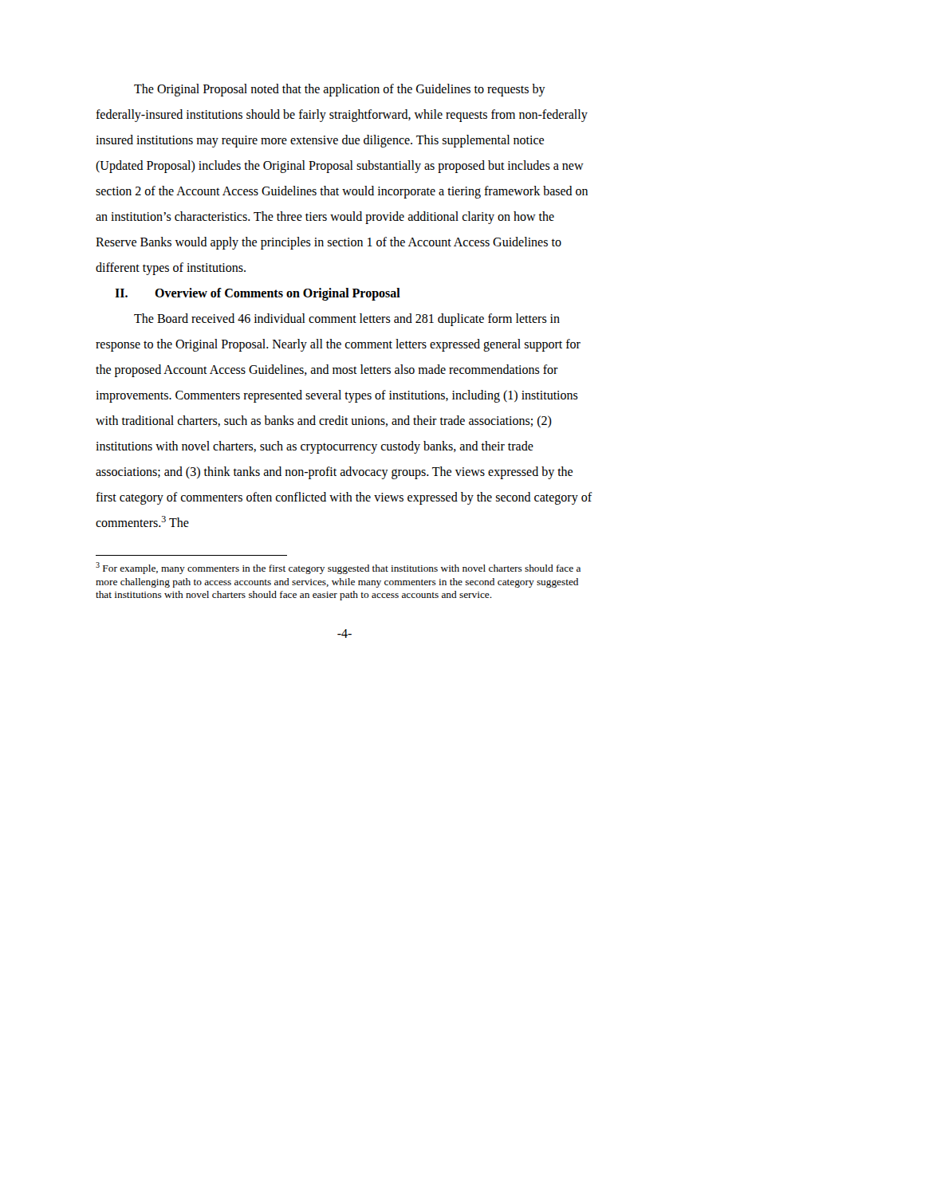The Original Proposal noted that the application of the Guidelines to requests by federally-insured institutions should be fairly straightforward, while requests from non-federally insured institutions may require more extensive due diligence. This supplemental notice (Updated Proposal) includes the Original Proposal substantially as proposed but includes a new section 2 of the Account Access Guidelines that would incorporate a tiering framework based on an institution’s characteristics. The three tiers would provide additional clarity on how the Reserve Banks would apply the principles in section 1 of the Account Access Guidelines to different types of institutions.
II.
Overview of Comments on Original Proposal
The Board received 46 individual comment letters and 281 duplicate form letters in response to the Original Proposal. Nearly all the comment letters expressed general support for the proposed Account Access Guidelines, and most letters also made recommendations for improvements. Commenters represented several types of institutions, including (1) institutions with traditional charters, such as banks and credit unions, and their trade associations; (2) institutions with novel charters, such as cryptocurrency custody banks, and their trade associations; and (3) think tanks and non-profit advocacy groups. The views expressed by the first category of commenters often conflicted with the views expressed by the second category of commenters.3 The
3 For example, many commenters in the first category suggested that institutions with novel charters should face a more challenging path to access accounts and services, while many commenters in the second category suggested that institutions with novel charters should face an easier path to access accounts and service.
-4-